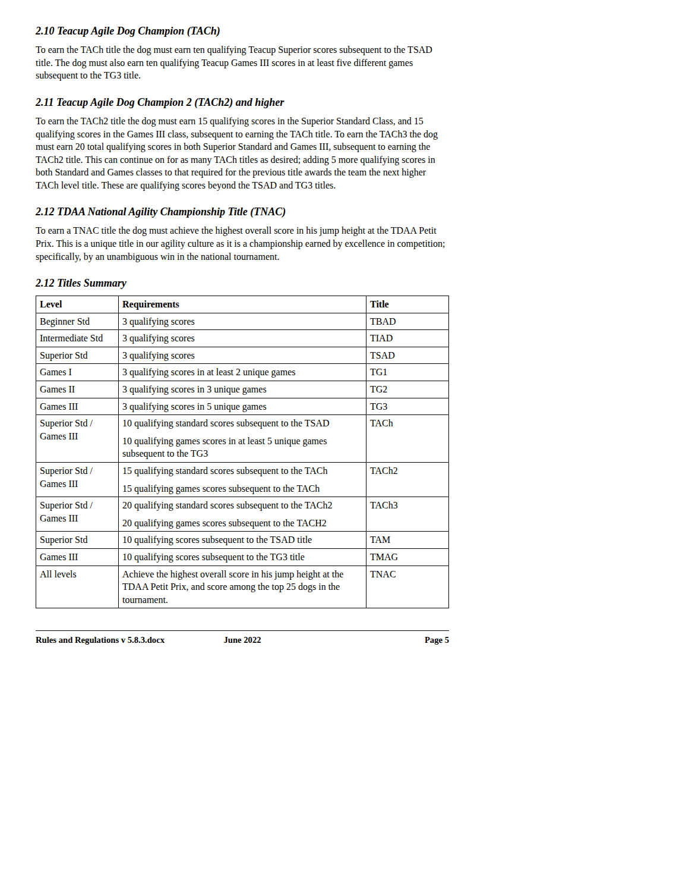2.10 Teacup Agile Dog Champion (TACh)
To earn the TACh title the dog must earn ten qualifying Teacup Superior scores subsequent to the TSAD title. The dog must also earn ten qualifying Teacup Games III scores in at least five different games subsequent to the TG3 title.
2.11 Teacup Agile Dog Champion 2 (TACh2) and higher
To earn the TACh2 title the dog must earn 15 qualifying scores in the Superior Standard Class, and 15 qualifying scores in the Games III class, subsequent to earning the TACh title. To earn the TACh3 the dog must earn 20 total qualifying scores in both Superior Standard and Games III, subsequent to earning the TACh2 title. This can continue on for as many TACh titles as desired; adding 5 more qualifying scores in both Standard and Games classes to that required for the previous title awards the team the next higher TACh level title. These are qualifying scores beyond the TSAD and TG3 titles.
2.12 TDAA National Agility Championship Title (TNAC)
To earn a TNAC title the dog must achieve the highest overall score in his jump height at the TDAA Petit Prix. This is a unique title in our agility culture as it is a championship earned by excellence in competition; specifically, by an unambiguous win in the national tournament.
2.12 Titles Summary
| Level | Requirements | Title |
| --- | --- | --- |
| Beginner Std | 3 qualifying scores | TBAD |
| Intermediate Std | 3 qualifying scores | TIAD |
| Superior Std | 3 qualifying scores | TSAD |
| Games I | 3 qualifying scores in at least 2 unique games | TG1 |
| Games II | 3 qualifying scores in 3 unique games | TG2 |
| Games III | 3 qualifying scores in 5 unique games | TG3 |
| Superior Std / Games III | 10 qualifying standard scores subsequent to the TSAD 10 qualifying games scores in at least 5 unique games subsequent to the TG3 | TACh |
| Superior Std / Games III | 15 qualifying standard scores subsequent to the TACh 15 qualifying games scores subsequent to the TACh | TACh2 |
| Superior Std / Games III | 20 qualifying standard scores subsequent to the TACh2 20 qualifying games scores subsequent to the TACH2 | TACh3 |
| Superior Std | 10 qualifying scores subsequent to the TSAD title | TAM |
| Games III | 10 qualifying scores subsequent to the TG3 title | TMAG |
| All levels | Achieve the highest overall score in his jump height at the TDAA Petit Prix, and score among the top 25 dogs in the tournament. | TNAC |
Rules and Regulations v 5.8.3.docx June 2022 Page 5